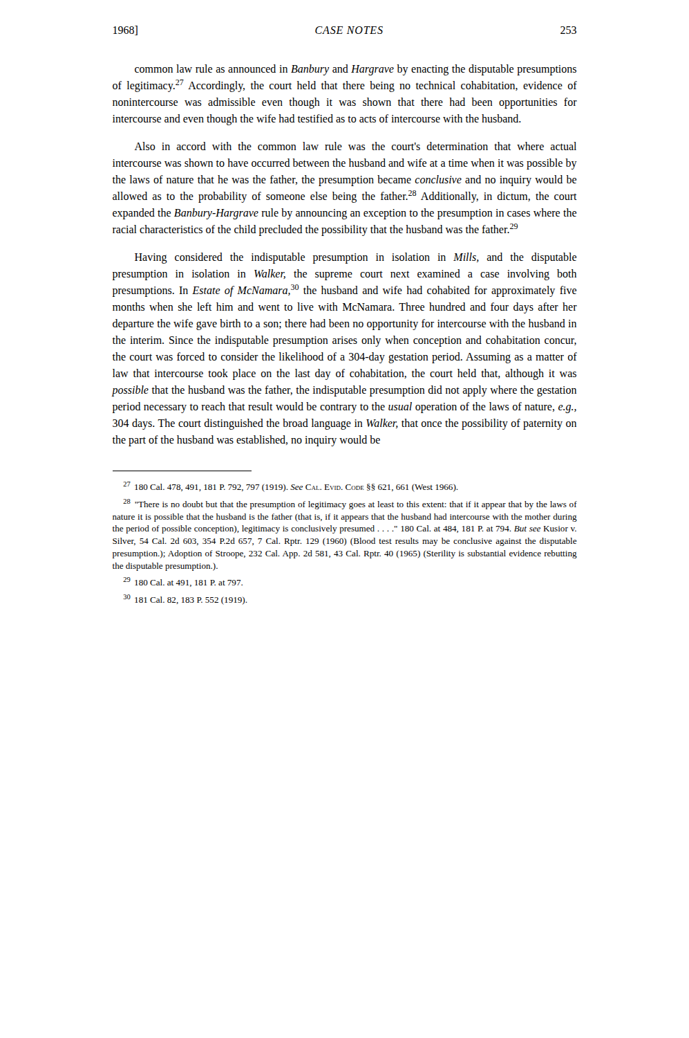1968] CASE NOTES 253
common law rule as announced in Banbury and Hargrave by enacting the disputable presumptions of legitimacy.27 Accordingly, the court held that there being no technical cohabitation, evidence of nonintercourse was admissible even though it was shown that there had been opportunities for intercourse and even though the wife had testified as to acts of intercourse with the husband.
Also in accord with the common law rule was the court's determination that where actual intercourse was shown to have occurred between the husband and wife at a time when it was possible by the laws of nature that he was the father, the presumption became conclusive and no inquiry would be allowed as to the probability of someone else being the father.28 Additionally, in dictum, the court expanded the Banbury-Hargrave rule by announcing an exception to the presumption in cases where the racial characteristics of the child precluded the possibility that the husband was the father.29
Having considered the indisputable presumption in isolation in Mills, and the disputable presumption in isolation in Walker, the supreme court next examined a case involving both presumptions. In Estate of McNamara,30 the husband and wife had cohabited for approximately five months when she left him and went to live with McNamara. Three hundred and four days after her departure the wife gave birth to a son; there had been no opportunity for intercourse with the husband in the interim. Since the indisputable presumption arises only when conception and cohabitation concur, the court was forced to consider the likelihood of a 304-day gestation period. Assuming as a matter of law that intercourse took place on the last day of cohabitation, the court held that, although it was possible that the husband was the father, the indisputable presumption did not apply where the gestation period necessary to reach that result would be contrary to the usual operation of the laws of nature, e.g., 304 days. The court distinguished the broad language in Walker, that once the possibility of paternity on the part of the husband was established, no inquiry would be
27 180 Cal. 478, 491, 181 P. 792, 797 (1919). See Cal. Evid. Code §§ 621, 661 (West 1966).
28 "There is no doubt but that the presumption of legitimacy goes at least to this extent: that if it appear that by the laws of nature it is possible that the husband is the father (that is, if it appears that the husband had intercourse with the mother during the period of possible conception), legitimacy is conclusively presumed . . . ." 180 Cal. at 484, 181 P. at 794. But see Kusior v. Silver, 54 Cal. 2d 603, 354 P.2d 657, 7 Cal. Rptr. 129 (1960) (Blood test results may be conclusive against the disputable presumption.); Adoption of Stroope, 232 Cal. App. 2d 581, 43 Cal. Rptr. 40 (1965) (Sterility is substantial evidence rebutting the disputable presumption.).
29 180 Cal. at 491, 181 P. at 797.
30 181 Cal. 82, 183 P. 552 (1919).